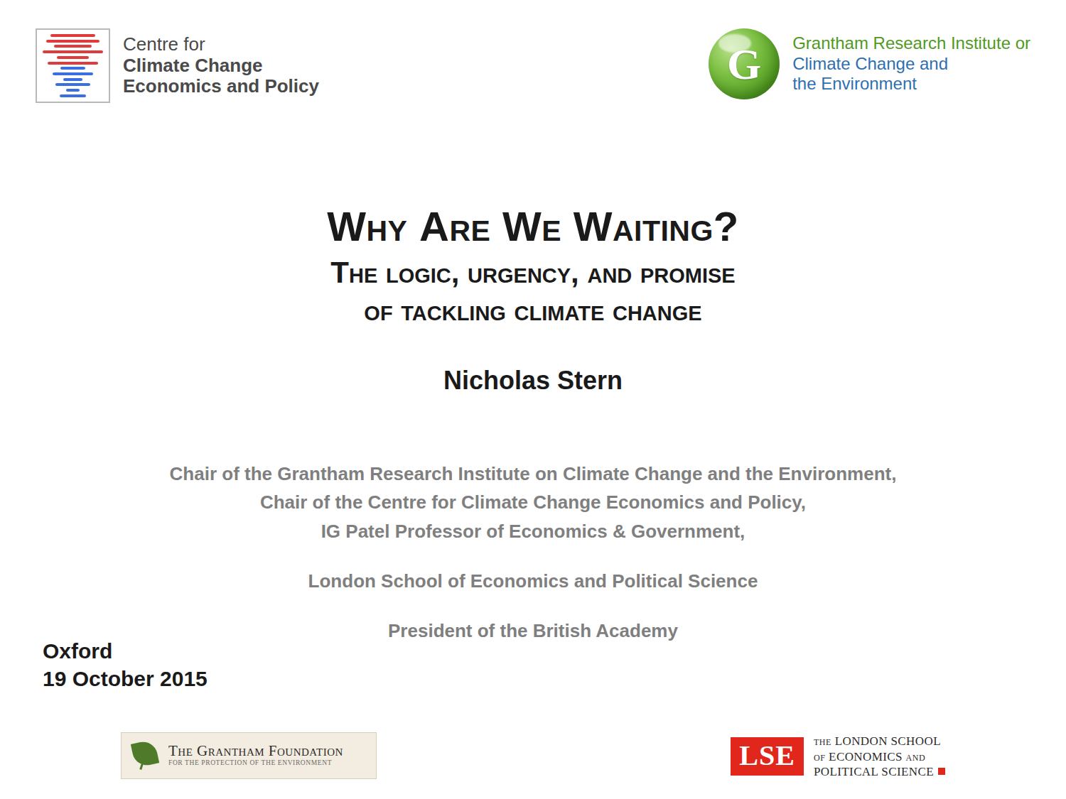Centre for Climate Change Economics and Policy
Grantham Research Institute or
Climate Change and
the Environment
Why Are We Waiting?
The logic, urgency, and promise
of tackling climate change
Nicholas Stern
Chair of the Grantham Research Institute on Climate Change and the Environment,
Chair of the Centre for Climate Change Economics and Policy,
IG Patel Professor of Economics & Government,
London School of Economics and Political Science
President of the British Academy
Oxford
19 October 2015
The Grantham Foundation
for the protection of the environment
LSE
the London School
of Economics and
Political Science